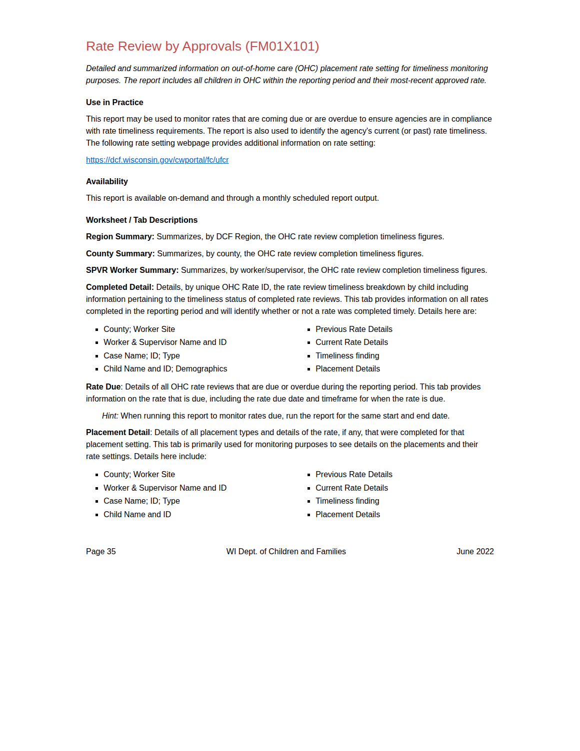Rate Review by Approvals (FM01X101)
Detailed and summarized information on out-of-home care (OHC) placement rate setting for timeliness monitoring purposes. The report includes all children in OHC within the reporting period and their most-recent approved rate.
Use in Practice
This report may be used to monitor rates that are coming due or are overdue to ensure agencies are in compliance with rate timeliness requirements. The report is also used to identify the agency's current (or past) rate timeliness. The following rate setting webpage provides additional information on rate setting:
https://dcf.wisconsin.gov/cwportal/fc/ufcr
Availability
This report is available on-demand and through a monthly scheduled report output.
Worksheet / Tab Descriptions
Region Summary: Summarizes, by DCF Region, the OHC rate review completion timeliness figures.
County Summary: Summarizes, by county, the OHC rate review completion timeliness figures.
SPVR Worker Summary: Summarizes, by worker/supervisor, the OHC rate review completion timeliness figures.
Completed Detail: Details, by unique OHC Rate ID, the rate review timeliness breakdown by child including information pertaining to the timeliness status of completed rate reviews. This tab provides information on all rates completed in the reporting period and will identify whether or not a rate was completed timely. Details here are:
County; Worker Site
Worker & Supervisor Name and ID
Case Name; ID; Type
Child Name and ID; Demographics
Previous Rate Details
Current Rate Details
Timeliness finding
Placement Details
Rate Due: Details of all OHC rate reviews that are due or overdue during the reporting period. This tab provides information on the rate that is due, including the rate due date and timeframe for when the rate is due.
Hint: When running this report to monitor rates due, run the report for the same start and end date.
Placement Detail: Details of all placement types and details of the rate, if any, that were completed for that placement setting. This tab is primarily used for monitoring purposes to see details on the placements and their rate settings. Details here include:
County; Worker Site
Worker & Supervisor Name and ID
Case Name; ID; Type
Child Name and ID
Previous Rate Details
Current Rate Details
Timeliness finding
Placement Details
Page 35 WI Dept. of Children and Families June 2022